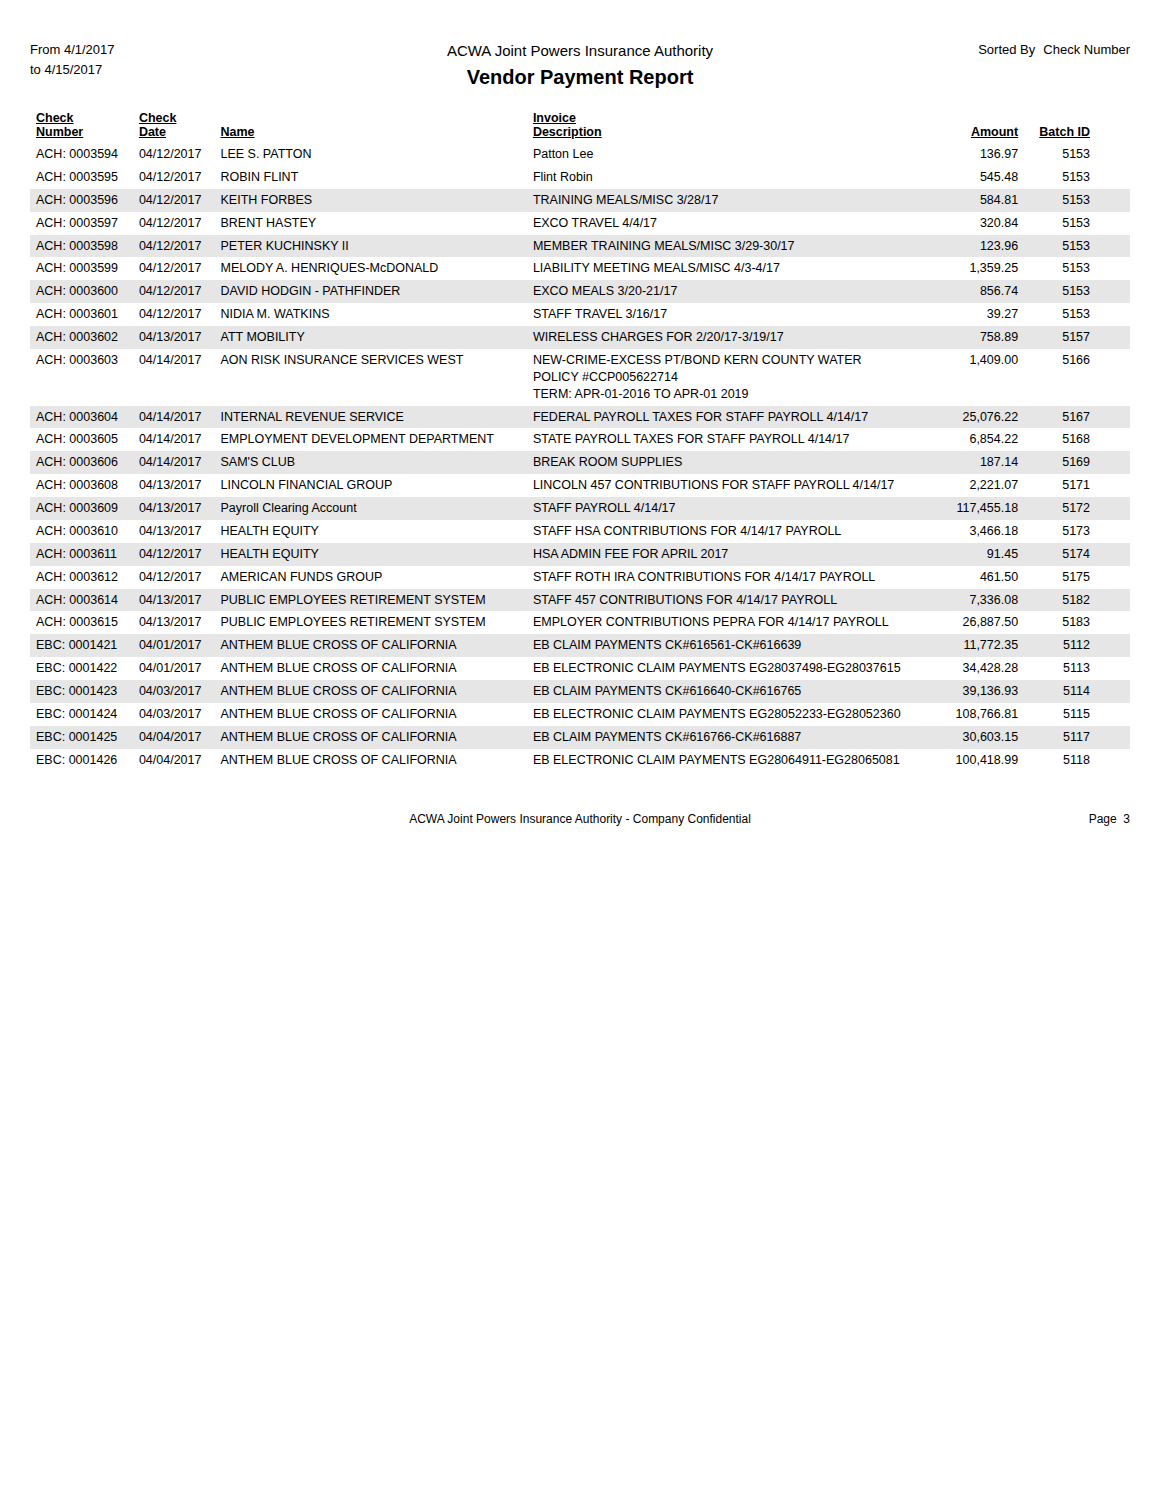From 4/1/2017
to 4/15/2017
Sorted By Check Number
ACWA Joint Powers Insurance Authority
Vendor Payment Report
| Check Number | Check Date | Name | Invoice Description | Amount | Batch ID |
| --- | --- | --- | --- | --- | --- |
| ACH: 0003594 | 04/12/2017 | LEE S. PATTON | Patton Lee | 136.97 | 5153 |
| ACH: 0003595 | 04/12/2017 | ROBIN FLINT | Flint Robin | 545.48 | 5153 |
| ACH: 0003596 | 04/12/2017 | KEITH FORBES | TRAINING MEALS/MISC 3/28/17 | 584.81 | 5153 |
| ACH: 0003597 | 04/12/2017 | BRENT HASTEY | EXCO TRAVEL 4/4/17 | 320.84 | 5153 |
| ACH: 0003598 | 04/12/2017 | PETER KUCHINSKY II | MEMBER TRAINING MEALS/MISC 3/29-30/17 | 123.96 | 5153 |
| ACH: 0003599 | 04/12/2017 | MELODY A. HENRIQUES-McDONALD | LIABILITY MEETING MEALS/MISC 4/3-4/17 | 1,359.25 | 5153 |
| ACH: 0003600 | 04/12/2017 | DAVID HODGIN - PATHFINDER | EXCO MEALS 3/20-21/17 | 856.74 | 5153 |
| ACH: 0003601 | 04/12/2017 | NIDIA M. WATKINS | STAFF TRAVEL 3/16/17 | 39.27 | 5153 |
| ACH: 0003602 | 04/13/2017 | ATT MOBILITY | WIRELESS CHARGES FOR 2/20/17-3/19/17 | 758.89 | 5157 |
| ACH: 0003603 | 04/14/2017 | AON RISK INSURANCE SERVICES WEST | NEW-CRIME-EXCESS PT/BOND KERN COUNTY WATER POLICY #CCP005622714 TERM: APR-01-2016 TO APR-01 2019 | 1,409.00 | 5166 |
| ACH: 0003604 | 04/14/2017 | INTERNAL REVENUE SERVICE | FEDERAL PAYROLL TAXES FOR STAFF PAYROLL 4/14/17 | 25,076.22 | 5167 |
| ACH: 0003605 | 04/14/2017 | EMPLOYMENT DEVELOPMENT DEPARTMENT | STATE PAYROLL TAXES FOR STAFF PAYROLL 4/14/17 | 6,854.22 | 5168 |
| ACH: 0003606 | 04/14/2017 | SAM'S CLUB | BREAK ROOM SUPPLIES | 187.14 | 5169 |
| ACH: 0003608 | 04/13/2017 | LINCOLN FINANCIAL GROUP | LINCOLN 457 CONTRIBUTIONS FOR STAFF PAYROLL 4/14/17 | 2,221.07 | 5171 |
| ACH: 0003609 | 04/13/2017 | Payroll Clearing Account | STAFF PAYROLL 4/14/17 | 117,455.18 | 5172 |
| ACH: 0003610 | 04/13/2017 | HEALTH EQUITY | STAFF HSA CONTRIBUTIONS FOR 4/14/17 PAYROLL | 3,466.18 | 5173 |
| ACH: 0003611 | 04/12/2017 | HEALTH EQUITY | HSA ADMIN FEE FOR APRIL 2017 | 91.45 | 5174 |
| ACH: 0003612 | 04/12/2017 | AMERICAN FUNDS GROUP | STAFF ROTH IRA CONTRIBUTIONS FOR 4/14/17 PAYROLL | 461.50 | 5175 |
| ACH: 0003614 | 04/13/2017 | PUBLIC EMPLOYEES RETIREMENT SYSTEM | STAFF 457 CONTRIBUTIONS FOR 4/14/17 PAYROLL | 7,336.08 | 5182 |
| ACH: 0003615 | 04/13/2017 | PUBLIC EMPLOYEES RETIREMENT SYSTEM | EMPLOYER CONTRIBUTIONS PEPRA FOR 4/14/17 PAYROLL | 26,887.50 | 5183 |
| EBC: 0001421 | 04/01/2017 | ANTHEM BLUE CROSS OF CALIFORNIA | EB CLAIM PAYMENTS CK#616561-CK#616639 | 11,772.35 | 5112 |
| EBC: 0001422 | 04/01/2017 | ANTHEM BLUE CROSS OF CALIFORNIA | EB ELECTRONIC CLAIM PAYMENTS EG28037498-EG28037615 | 34,428.28 | 5113 |
| EBC: 0001423 | 04/03/2017 | ANTHEM BLUE CROSS OF CALIFORNIA | EB CLAIM PAYMENTS CK#616640-CK#616765 | 39,136.93 | 5114 |
| EBC: 0001424 | 04/03/2017 | ANTHEM BLUE CROSS OF CALIFORNIA | EB ELECTRONIC CLAIM PAYMENTS EG28052233-EG28052360 | 108,766.81 | 5115 |
| EBC: 0001425 | 04/04/2017 | ANTHEM BLUE CROSS OF CALIFORNIA | EB CLAIM PAYMENTS CK#616766-CK#616887 | 30,603.15 | 5117 |
| EBC: 0001426 | 04/04/2017 | ANTHEM BLUE CROSS OF CALIFORNIA | EB ELECTRONIC CLAIM PAYMENTS EG28064911-EG28065081 | 100,418.99 | 5118 |
ACWA Joint Powers Insurance Authority - Company Confidential
Page 3